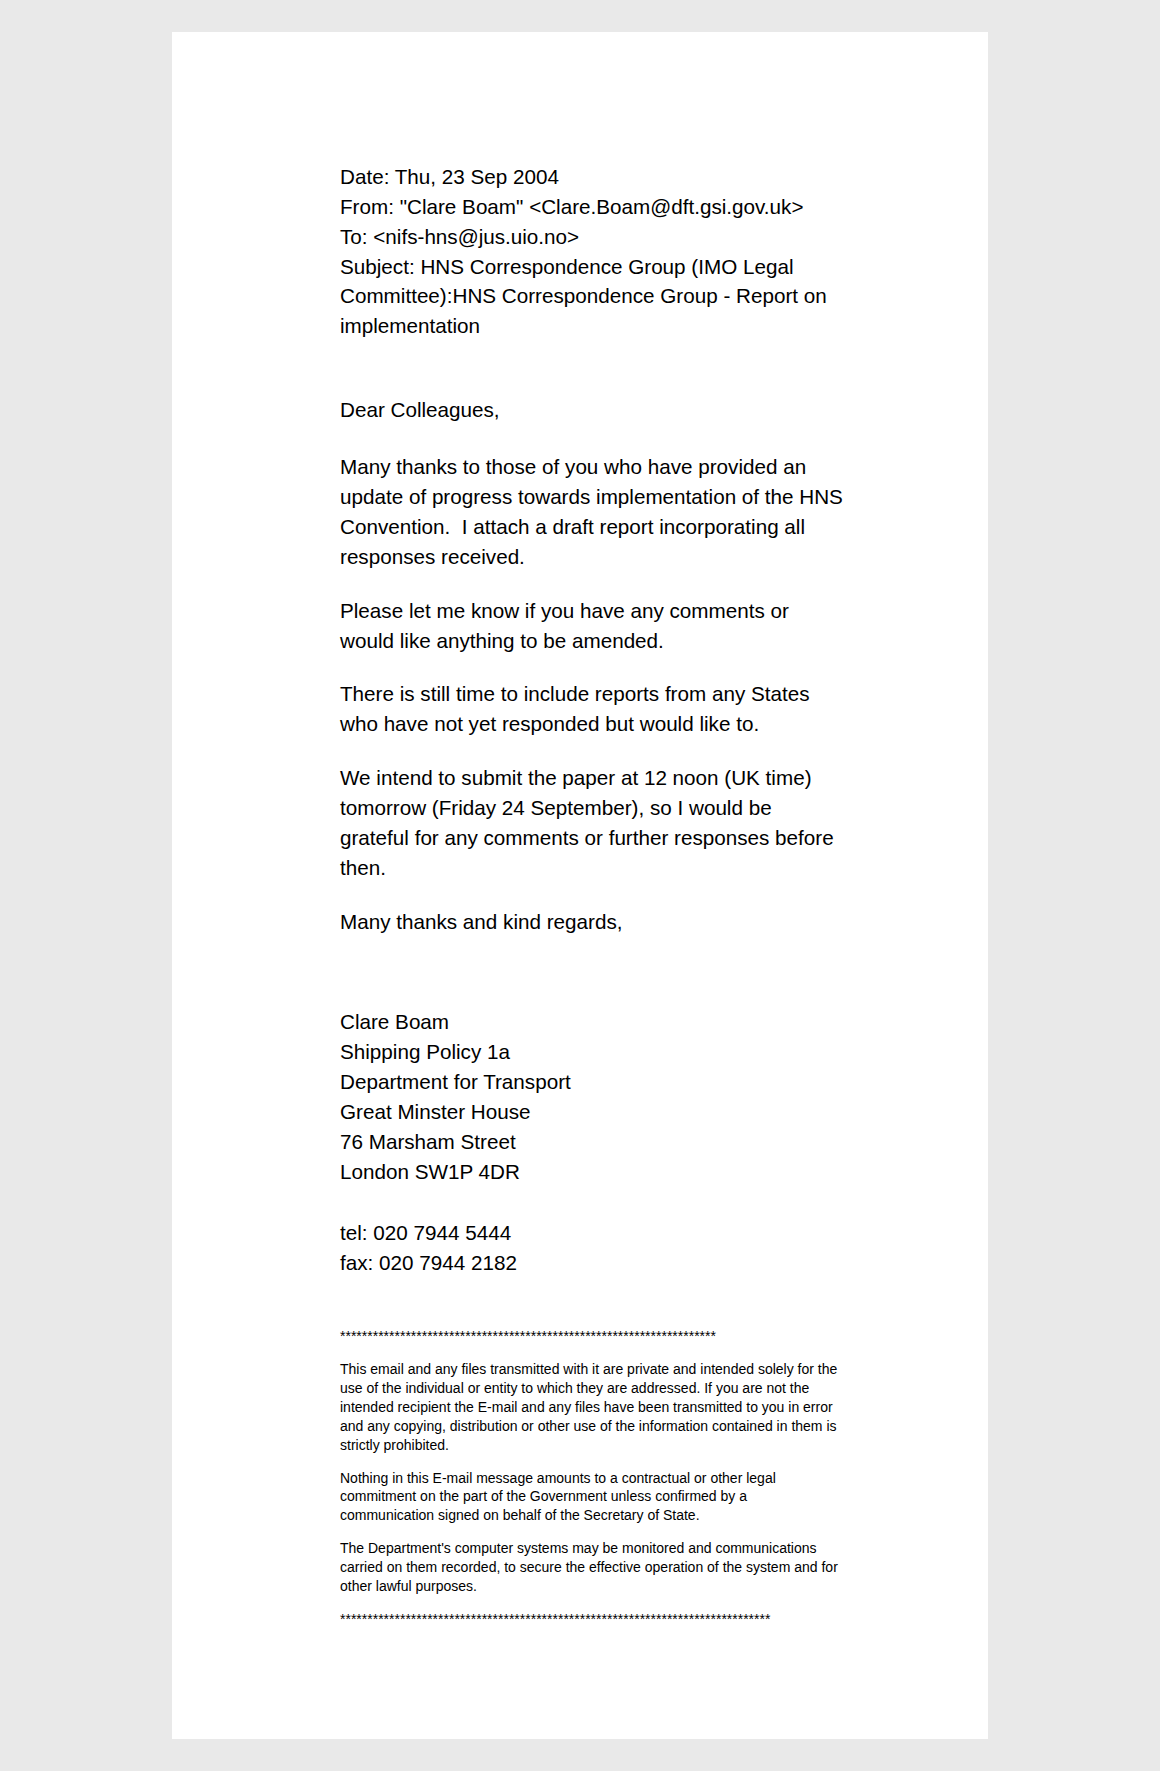Date: Thu, 23 Sep 2004
From: "Clare Boam" <Clare.Boam@dft.gsi.gov.uk>
To: <nifs-hns@jus.uio.no>
Subject: HNS Correspondence Group (IMO Legal Committee):HNS Correspondence Group - Report on implementation
Dear Colleagues,
Many thanks to those of you who have provided an update of progress towards implementation of the HNS Convention. I attach a draft report incorporating all responses received.
Please let me know if you have any comments or would like anything to be amended.
There is still time to include reports from any States who have not yet responded but would like to.
We intend to submit the paper at 12 noon (UK time) tomorrow (Friday 24 September), so I would be grateful for any comments or further responses before then.
Many thanks and kind regards,
Clare Boam
Shipping Policy 1a
Department for Transport
Great Minster House
76 Marsham Street
London SW1P 4DR
tel: 020 7944 5444
fax: 020 7944 2182
*********************************************************************
This email and any files transmitted with it are private and intended solely for the use of the individual or entity to which they are addressed. If you are not the intended recipient the E-mail and any files have been transmitted to you in error and any copying, distribution or other use of the information contained in them is strictly prohibited.
Nothing in this E-mail message amounts to a contractual or other legal commitment on the part of the Government unless confirmed by a communication signed on behalf of the Secretary of State.
The Department's computer systems may be monitored and communications carried on them recorded, to secure the effective operation of the system and for other lawful purposes.
*******************************************************************************